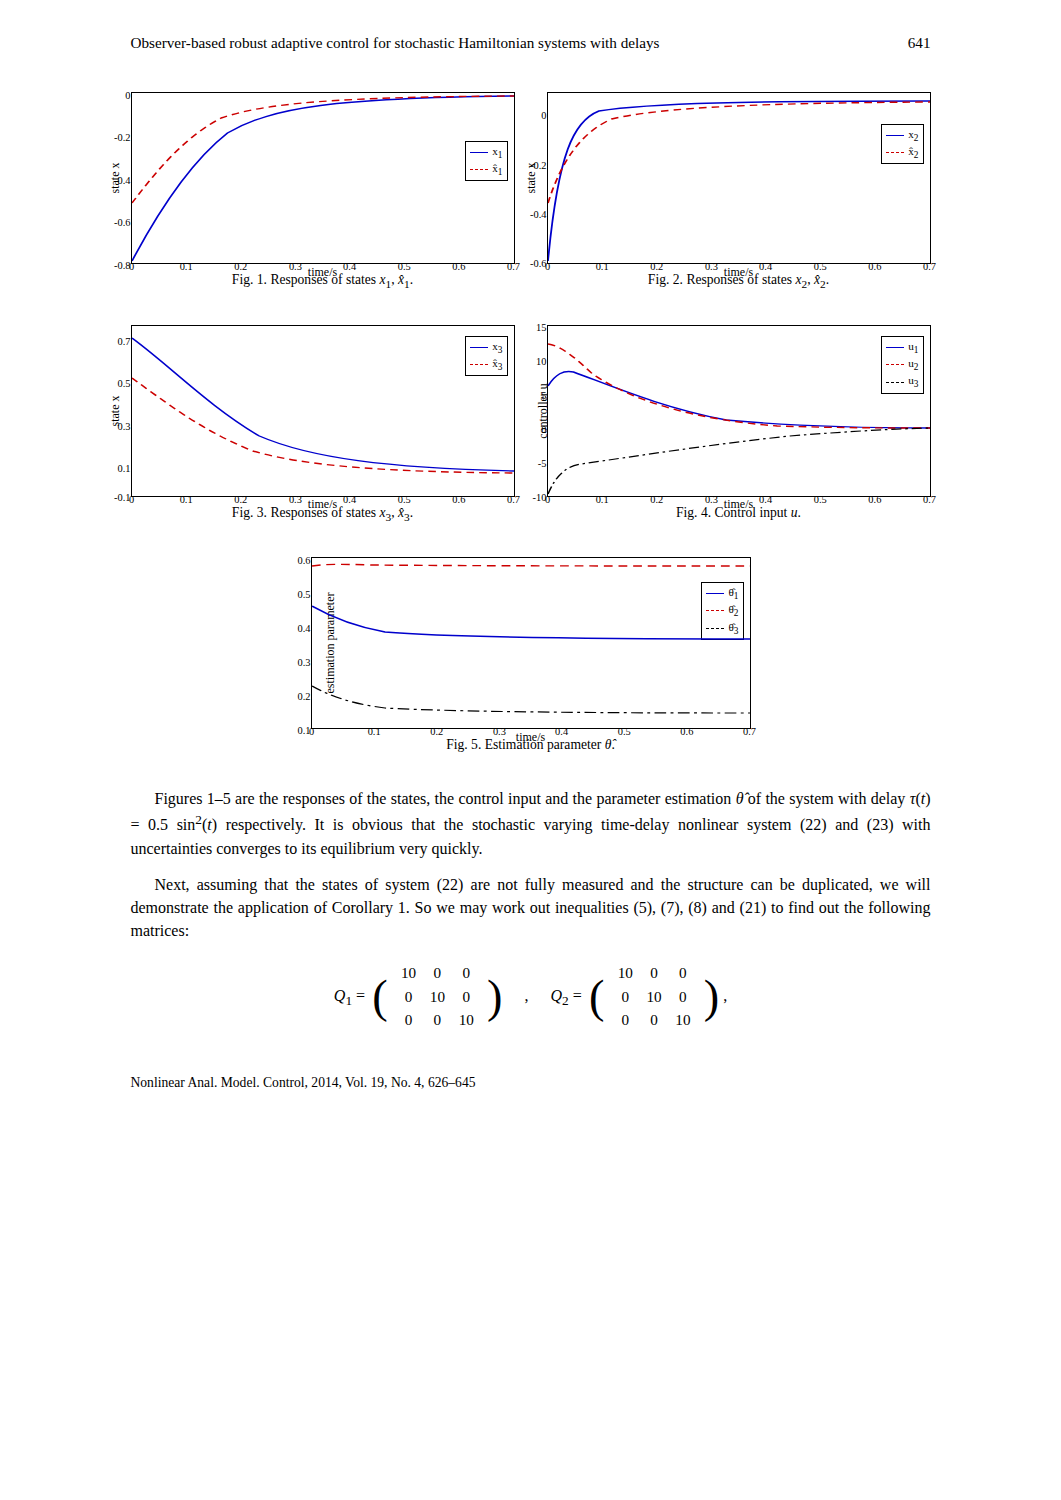Observer-based robust adaptive control for stochastic Hamiltonian systems with delays 641
state x 0 -0.2 -0.4 -0.6 -0.8 0 0.1 0.2 0.3 0.4 0.5 0.6 0.7 time/s
x1
x̂1
Fig. 1. Responses of states x1, x̂1.
state x 0 -0.2 -0.4 -0.6 -0.8 0 0.1 0.2 0.3 0.4 0.5 0.6 0.7 time/s
x2
x̂2
Fig. 2. Responses of states x2, x̂2.
state x 0.7 0.5 0.3 0.1 -0.1 0 0.1 0.2 0.3 0.4 0.5 0.6 0.7 time/s
x3
x̂3
Fig. 3. Responses of states x3, x̂3.
controller u 15 10 5 0 -5 -10 0 0.1 0.2 0.3 0.4 0.5 0.6 0.7 time/s
u1
u2
u3
Fig. 4. Control input u.
estimation parameter 0.6 0.5 0.4 0.3 0.2 0.1 0 0.1 0.2 0.3 0.4 0.5 0.6 0.7 time/s
θ̂1
θ̂2
θ̂3
Fig. 5. Estimation parameter θ̂.
Figures 1–5 are the responses of the states, the control input and the parameter estimation θ̂ of the system with delay τ(t) = 0.5 sin2(t) respectively. It is obvious that the stochastic varying time-delay nonlinear system (22) and (23) with uncertainties converges to its equilibrium very quickly.
Next, assuming that the states of system (22) are not fully measured and the structure can be duplicated, we will demonstrate the application of Corollary 1. So we may work out inequalities (5), (7), (8) and (21) to find out the following matrices:
Q1 = (
| 10 | 0 | 0 |
| 0 | 10 | 0 |
| 0 | 0 | 10 |
) , Q2 = (
| 10 | 0 | 0 |
| 0 | 10 | 0 |
| 0 | 0 | 10 |
) ,
Nonlinear Anal. Model. Control, 2014, Vol. 19, No. 4, 626–645